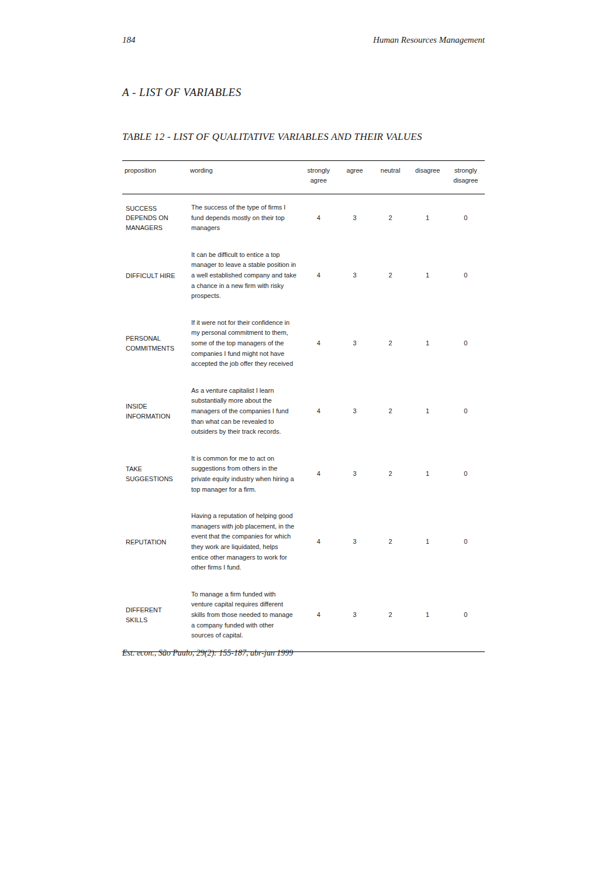184 Human Resources Management
A - LIST OF VARIABLES
TABLE 12 - LIST OF QUALITATIVE VARIABLES AND THEIR VALUES
| proposition | wording | strongly agree | agree | neutral | disagree | strongly disagree |
| --- | --- | --- | --- | --- | --- | --- |
| Success depends on managers | The success of the type of firms I fund depends mostly on their top managers | 4 | 3 | 2 | 1 | 0 |
| Difficult hire | It can be difficult to entice a top manager to leave a stable position in a well established company and take a chance in a new firm with risky prospects. | 4 | 3 | 2 | 1 | 0 |
| Personal commitments | If it were not for their confidence in my personal commitment to them, some of the top managers of the companies I fund might not have accepted the job offer they received | 4 | 3 | 2 | 1 | 0 |
| Inside information | As a venture capitalist I learn substantially more about the managers of the companies I fund than what can be revealed to outsiders by their track records. | 4 | 3 | 2 | 1 | 0 |
| Take suggestions | It is common for me to act on suggestions from others in the private equity industry when hiring a top manager for a firm. | 4 | 3 | 2 | 1 | 0 |
| Reputation | Having a reputation of helping good managers with job placement, in the event that the companies for which they work are liquidated, helps entice other managers to work for other firms I fund. | 4 | 3 | 2 | 1 | 0 |
| Different skills | To manage a firm funded with venture capital requires different skills from those needed to manage a company funded with other sources of capital. | 4 | 3 | 2 | 1 | 0 |
Est. econ., São Paulo, 29(2): 155-187, abr-jun 1999